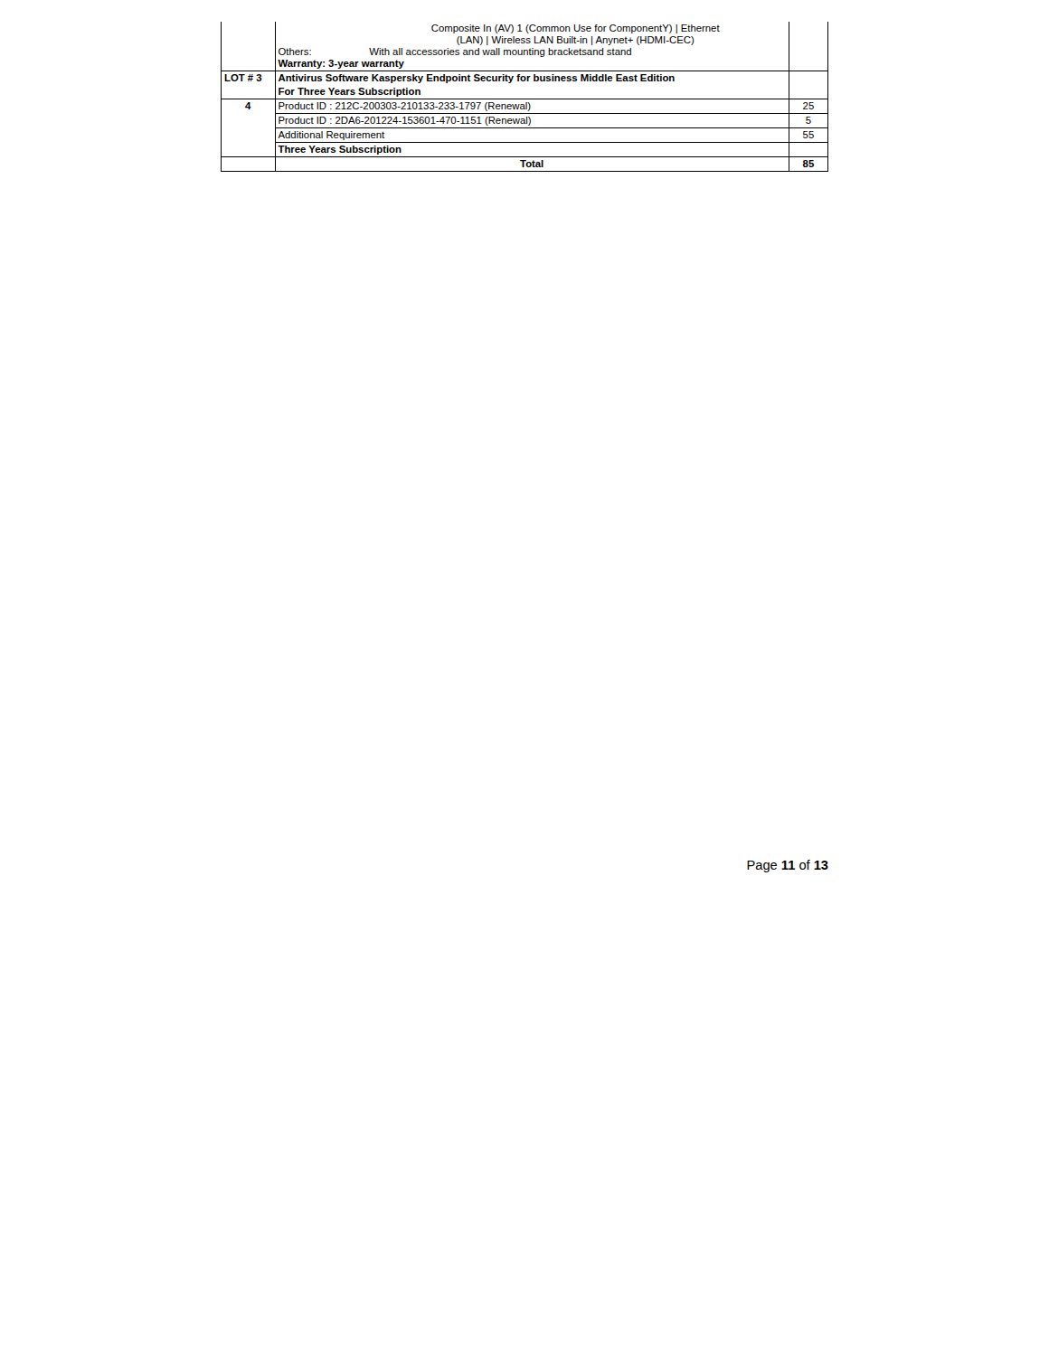| | Composite In (AV) 1 (Common Use for ComponentY) / Ethernet (LAN) / Wireless LAN Built-in / Anynet+ (HDMI-CEC) Others: With all accessories and wall mounting bracketsand stand Warranty: 3-year warranty | |
| LOT # 3 | Antivirus Software Kaspersky Endpoint Security for business Middle East Edition | |
| For Three Years Subscription |
| 4 | Product ID : 212C-200303-210133-233-1797 (Renewal) | 25 |
| Product ID : 2DA6-201224-153601-470-1151 (Renewal) | 5 |
| Additional Requirement | 55 |
| Three Years Subscription | |
| | Total | 85 |
Page 11 of 13